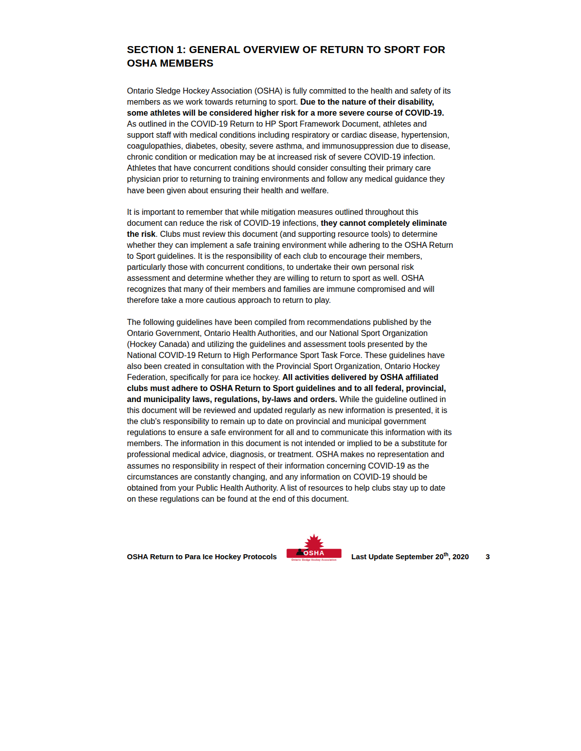SECTION 1: GENERAL OVERVIEW OF RETURN TO SPORT FOR OSHA MEMBERS
Ontario Sledge Hockey Association (OSHA) is fully committed to the health and safety of its members as we work towards returning to sport. Due to the nature of their disability, some athletes will be considered higher risk for a more severe course of COVID-19. As outlined in the COVID-19 Return to HP Sport Framework Document, athletes and support staff with medical conditions including respiratory or cardiac disease, hypertension, coagulopathies, diabetes, obesity, severe asthma, and immunosuppression due to disease, chronic condition or medication may be at increased risk of severe COVID-19 infection. Athletes that have concurrent conditions should consider consulting their primary care physician prior to returning to training environments and follow any medical guidance they have been given about ensuring their health and welfare.
It is important to remember that while mitigation measures outlined throughout this document can reduce the risk of COVID-19 infections, they cannot completely eliminate the risk. Clubs must review this document (and supporting resource tools) to determine whether they can implement a safe training environment while adhering to the OSHA Return to Sport guidelines. It is the responsibility of each club to encourage their members, particularly those with concurrent conditions, to undertake their own personal risk assessment and determine whether they are willing to return to sport as well. OSHA recognizes that many of their members and families are immune compromised and will therefore take a more cautious approach to return to play.
The following guidelines have been compiled from recommendations published by the Ontario Government, Ontario Health Authorities, and our National Sport Organization (Hockey Canada) and utilizing the guidelines and assessment tools presented by the National COVID-19 Return to High Performance Sport Task Force. These guidelines have also been created in consultation with the Provincial Sport Organization, Ontario Hockey Federation, specifically for para ice hockey. All activities delivered by OSHA affiliated clubs must adhere to OSHA Return to Sport guidelines and to all federal, provincial, and municipality laws, regulations, by-laws and orders. While the guideline outlined in this document will be reviewed and updated regularly as new information is presented, it is the club's responsibility to remain up to date on provincial and municipal government regulations to ensure a safe environment for all and to communicate this information with its members. The information in this document is not intended or implied to be a substitute for professional medical advice, diagnosis, or treatment. OSHA makes no representation and assumes no responsibility in respect of their information concerning COVID-19 as the circumstances are constantly changing, and any information on COVID-19 should be obtained from your Public Health Authority. A list of resources to help clubs stay up to date on these regulations can be found at the end of this document.
OSHA Return to Para Ice Hockey Protocols OSHA Ontario Sledge Hockey Association logo OSHA Ontario Sledge Hockey Association Last Update September 20th, 2020 3